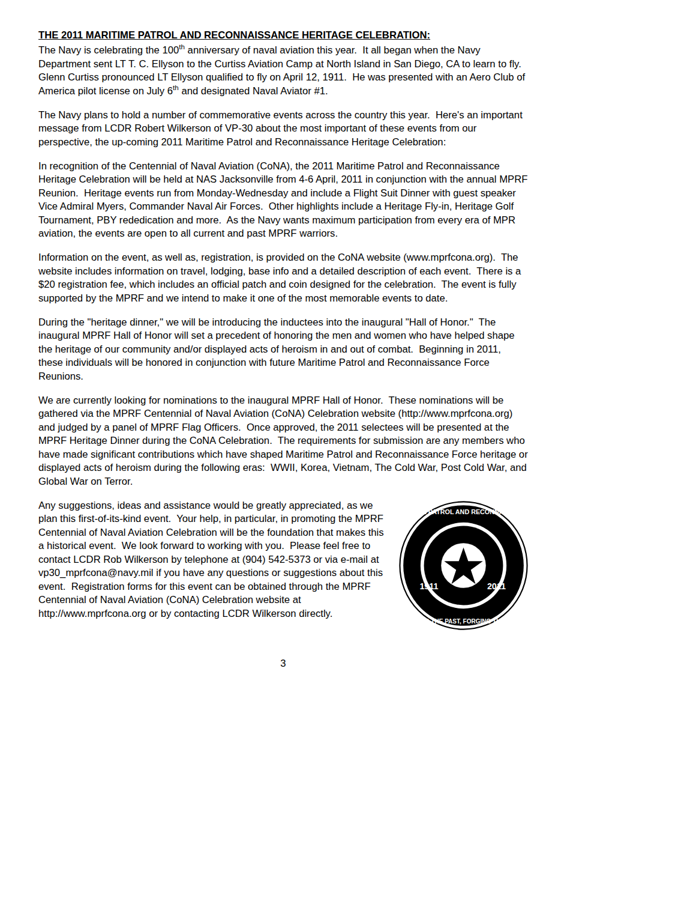THE 2011 MARITIME PATROL AND RECONNAISSANCE HERITAGE CELEBRATION:
The Navy is celebrating the 100th anniversary of naval aviation this year. It all began when the Navy Department sent LT T. C. Ellyson to the Curtiss Aviation Camp at North Island in San Diego, CA to learn to fly. Glenn Curtiss pronounced LT Ellyson qualified to fly on April 12, 1911. He was presented with an Aero Club of America pilot license on July 6th and designated Naval Aviator #1.
The Navy plans to hold a number of commemorative events across the country this year. Here's an important message from LCDR Robert Wilkerson of VP-30 about the most important of these events from our perspective, the up-coming 2011 Maritime Patrol and Reconnaissance Heritage Celebration:
In recognition of the Centennial of Naval Aviation (CoNA), the 2011 Maritime Patrol and Reconnaissance Heritage Celebration will be held at NAS Jacksonville from 4-6 April, 2011 in conjunction with the annual MPRF Reunion. Heritage events run from Monday-Wednesday and include a Flight Suit Dinner with guest speaker Vice Admiral Myers, Commander Naval Air Forces. Other highlights include a Heritage Fly-in, Heritage Golf Tournament, PBY rededication and more. As the Navy wants maximum participation from every era of MPR aviation, the events are open to all current and past MPRF warriors.
Information on the event, as well as, registration, is provided on the CoNA website (www.mprfcona.org). The website includes information on travel, lodging, base info and a detailed description of each event. There is a $20 registration fee, which includes an official patch and coin designed for the celebration. The event is fully supported by the MPRF and we intend to make it one of the most memorable events to date.
During the "heritage dinner," we will be introducing the inductees into the inaugural "Hall of Honor." The inaugural MPRF Hall of Honor will set a precedent of honoring the men and women who have helped shape the heritage of our community and/or displayed acts of heroism in and out of combat. Beginning in 2011, these individuals will be honored in conjunction with future Maritime Patrol and Reconnaissance Force Reunions.
We are currently looking for nominations to the inaugural MPRF Hall of Honor. These nominations will be gathered via the MPRF Centennial of Naval Aviation (CoNA) Celebration website (http://www.mprfcona.org) and judged by a panel of MPRF Flag Officers. Once approved, the 2011 selectees will be presented at the MPRF Heritage Dinner during the CoNA Celebration. The requirements for submission are any members who have made significant contributions which have shaped Maritime Patrol and Reconnaissance Force heritage or displayed acts of heroism during the following eras: WWII, Korea, Vietnam, The Cold War, Post Cold War, and Global War on Terror.
Any suggestions, ideas and assistance would be greatly appreciated, as we plan this first-of-its-kind event. Your help, in particular, in promoting the MPRF Centennial of Naval Aviation Celebration will be the foundation that makes this a historical event. We look forward to working with you. Please feel free to contact LCDR Rob Wilkerson by telephone at (904) 542-5373 or via e-mail at vp30_mprfcona@navy.mil if you have any questions or suggestions about this event. Registration forms for this event can be obtained through the MPRF Centennial of Naval Aviation (CoNA) Celebration website at http://www.mprfcona.org or by contacting LCDR Wilkerson directly.
3